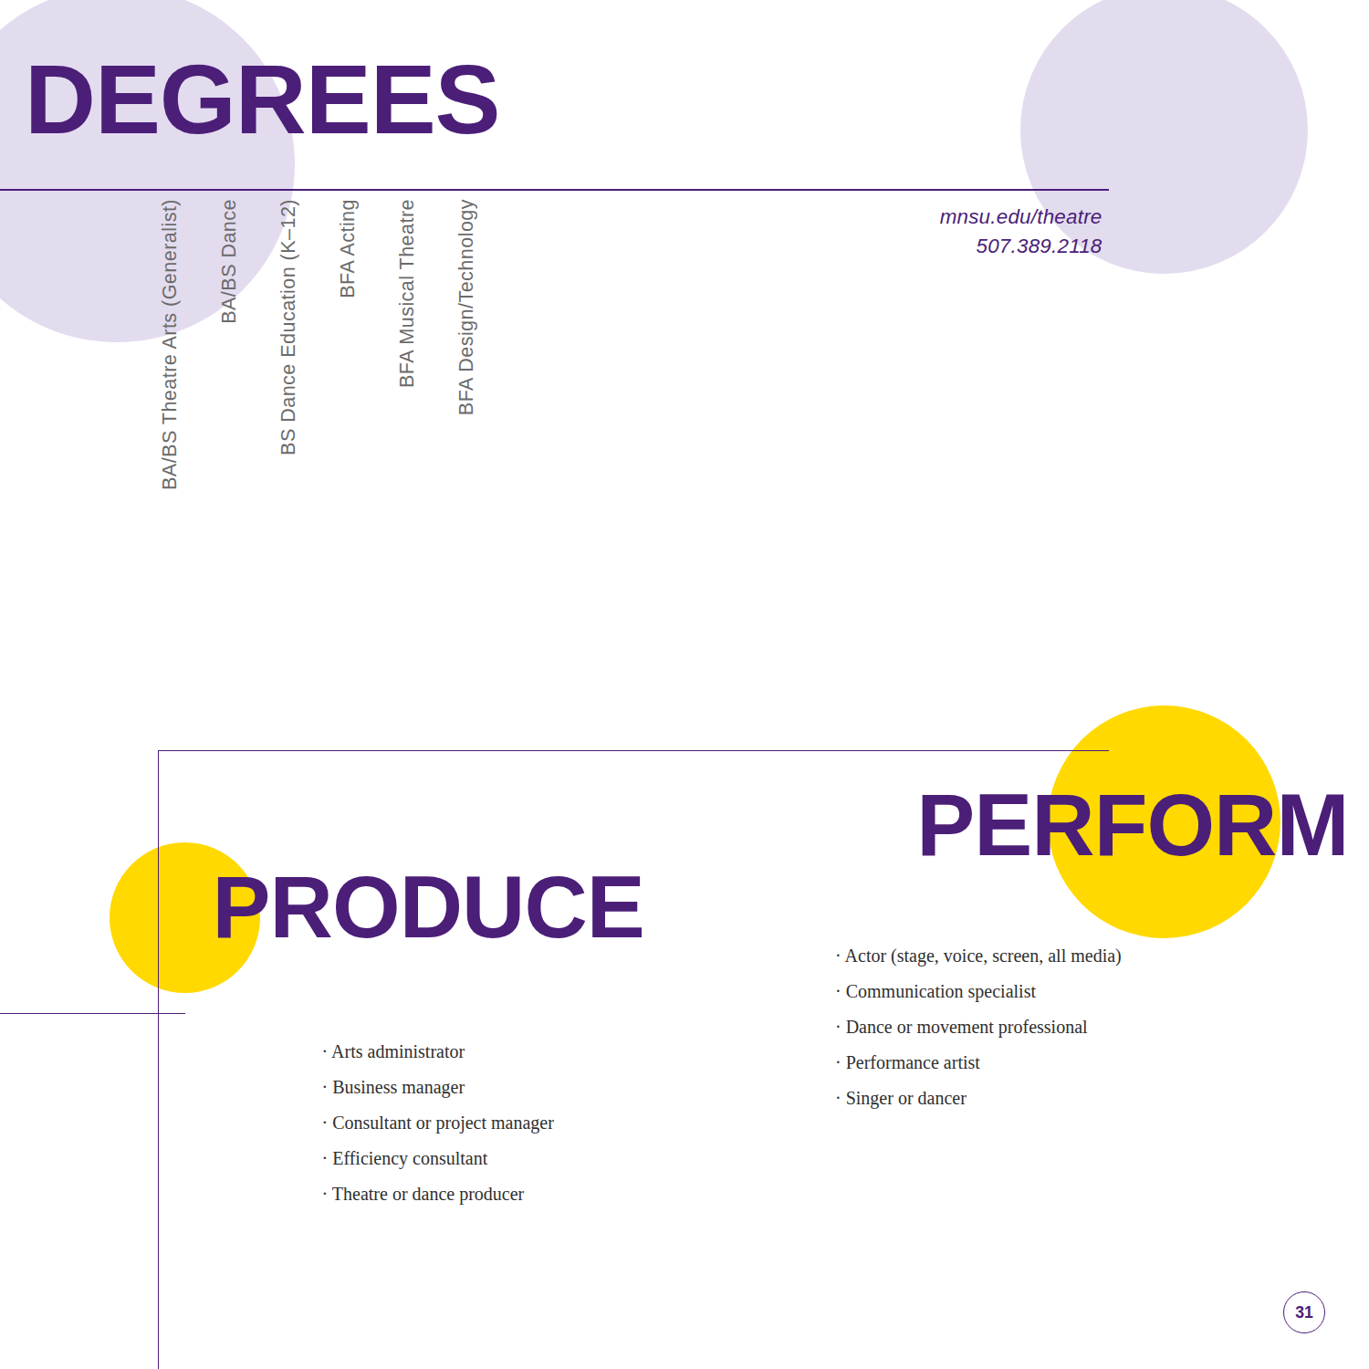Degrees
BA/BS Theatre Arts (Generalist) BA/BS Dance BS Dance Education (K–12) BFA Acting BFA Musical Theatre BFA Design/Technology
mnsu.edu/theatre 507.389.2118
Produce
Arts administrator
Business manager
Consultant or project manager
Efficiency consultant
Theatre or dance producer
Perform
Actor (stage, voice, screen, all media)
Communication specialist
Dance or movement professional
Performance artist
Singer or dancer
31